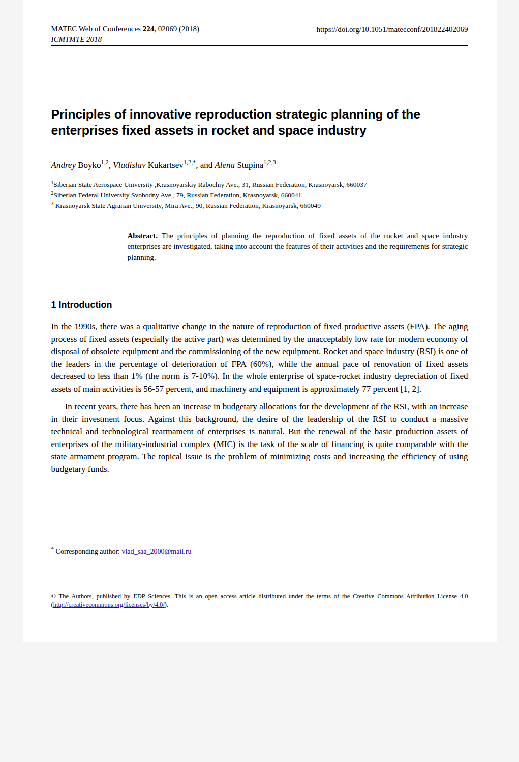MATEC Web of Conferences 224, 02069 (2018)
ICMTMTE 2018
https://doi.org/10.1051/matecconf/201822402069
Principles of innovative reproduction strategic planning of the enterprises fixed assets in rocket and space industry
Andrey Boyko1,2, Vladislav Kukartsev1,2,*, and Alena Stupina1,2,3
1Siberian State Aerospace University ,Krasnoyarskiy Rabochiy Ave., 31, Russian Federation, Krasnoyarsk, 660037
2Siberian Federal University Svobodny Ave., 79, Russian Federation, Krasnoyarsk, 660041
3 Krasnoyarsk State Agrarian University, Mira Ave., 90, Russian Federation, Krasnoyarsk, 660049
Abstract. The principles of planning the reproduction of fixed assets of the rocket and space industry enterprises are investigated, taking into account the features of their activities and the requirements for strategic planning.
1 Introduction
In the 1990s, there was a qualitative change in the nature of reproduction of fixed productive assets (FPA). The aging process of fixed assets (especially the active part) was determined by the unacceptably low rate for modern economy of disposal of obsolete equipment and the commissioning of the new equipment. Rocket and space industry (RSI) is one of the leaders in the percentage of deterioration of FPA (60%), while the annual pace of renovation of fixed assets decreased to less than 1% (the norm is 7-10%). In the whole enterprise of space-rocket industry depreciation of fixed assets of main activities is 56-57 percent, and machinery and equipment is approximately 77 percent [1, 2].
In recent years, there has been an increase in budgetary allocations for the development of the RSI, with an increase in their investment focus. Against this background, the desire of the leadership of the RSI to conduct a massive technical and technological rearmament of enterprises is natural. But the renewal of the basic production assets of enterprises of the military-industrial complex (MIC) is the task of the scale of financing is quite comparable with the state armament program. The topical issue is the problem of minimizing costs and increasing the efficiency of using budgetary funds.
* Corresponding author: vlad_saa_2000@mail.ru
© The Authors, published by EDP Sciences. This is an open access article distributed under the terms of the Creative Commons Attribution License 4.0 (http://creativecommons.org/licenses/by/4.0/).